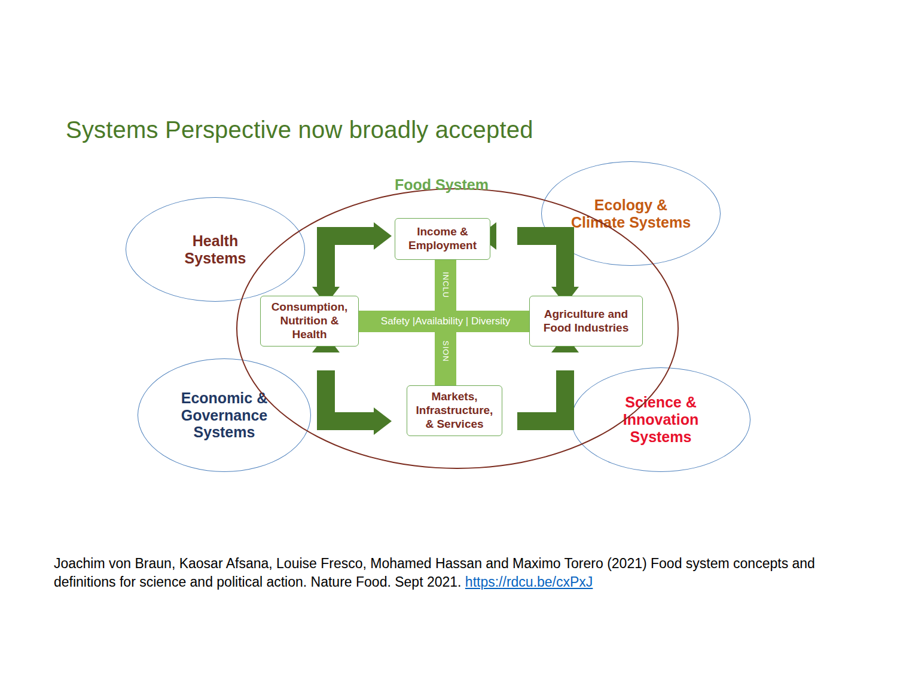Systems Perspective now broadly accepted
Health
Systems
Ecology &
Climate Systems
Economic &
Governance
Systems
Science &
Innovation
Systems
Food System
Safety |Availability | Diversity
INCLU
SION
Income &
Employment
Consumption,
Nutrition &
Health
Agriculture and
Food Industries
Markets,
Infrastructure,
& Services
Joachim von Braun, Kaosar Afsana, Louise Fresco, Mohamed Hassan and Maximo Torero (2021) Food system concepts and definitions for science and political action. Nature Food. Sept 2021. https://rdcu.be/cxPxJ